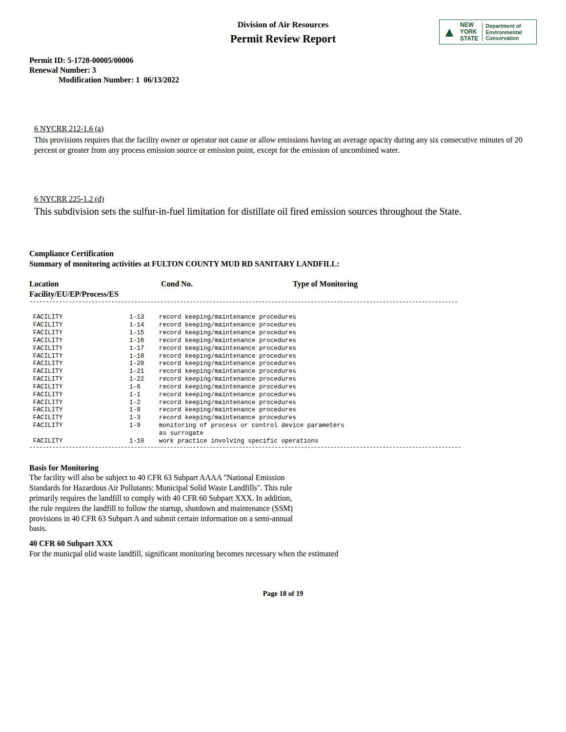▲
NEW
YORK
STATE
Department of
Environmental
Conservation
Division of Air Resources
Permit Review Report
Permit ID: 5-1728-00005/00006
Renewal Number: 3
Modification Number: 1 06/13/2022
6 NYCRR 212-1.6 (a)
This provisions requires that the facility owner or operator not cause or allow emissions having an average opacity during any six consecutive minutes of 20 percent or greater from any process emission source or emission point, except for the emission of uncombined water.
6 NYCRR 225-1.2 (d)
This subdivision sets the sulfur-in-fuel limitation for distillate oil fired emission sources throughout the State.
Compliance Certification
Summary of monitoring activities at FULTON COUNTY MUD RD SANITARY LANDFILL:
Location Cond No. Type of Monitoring
Facility/EU/EP/Process/ES
-----------------------------------------------------------------------------------------------------------------------------------
FACILITY 1-13 record keeping/maintenance procedures FACILITY 1-14 record keeping/maintenance procedures FACILITY 1-15 record keeping/maintenance procedures FACILITY 1-16 record keeping/maintenance procedures FACILITY 1-17 record keeping/maintenance procedures FACILITY 1-18 record keeping/maintenance procedures FACILITY 1-20 record keeping/maintenance procedures FACILITY 1-21 record keeping/maintenance procedures FACILITY 1-22 record keeping/maintenance procedures FACILITY 1-6 record keeping/maintenance procedures FACILITY 1-1 record keeping/maintenance procedures FACILITY 1-2 record keeping/maintenance procedures FACILITY 1-8 record keeping/maintenance procedures FACILITY 1-3 record keeping/maintenance procedures FACILITY 1-9 monitoring of process or control device parameters as surrogate FACILITY 1-10 work practice involving specific operations
------------------------------------------------------------------------------------------------------------------------------------
Basis for Monitoring
The facility will also be subject to 40 CFR 63 Subpart AAAA "National Emission
Standards for Hazardous Air Pollutants: Municipal Solid Waste Landfills". This rule
primarily requires the landfill to comply with 40 CFR 60 Subpart XXX. In addition,
the rule requires the landfill to follow the startup, shutdown and maintenance (SSM)
provisions in 40 CFR 63 Subpart A and submit certain information on a semi-annual
basis.
40 CFR 60 Subpart XXX
For the municpal olid waste landfill, significant monitoring becomes necessary when the estimated
Page 18 of 19